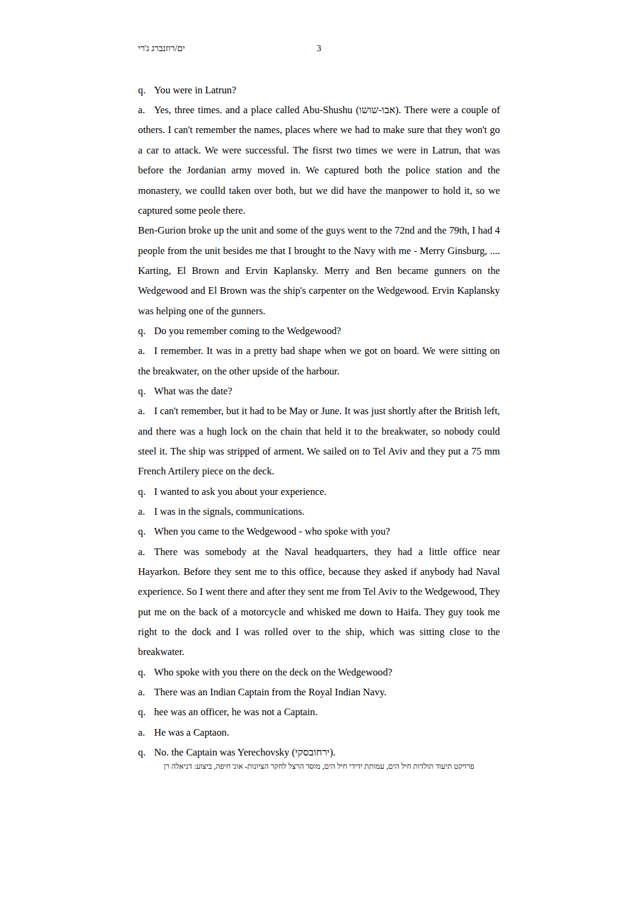ים/רוזנברג ג'רי 3
q. You were in Latrun?
a. Yes, three times. and a place called Abu-Shushu (אבו-שושו). There were a couple of others. I can't remember the names, places where we had to make sure that they won't go a car to attack. We were successful. The fisrst two times we were in Latrun, that was before the Jordanian army moved in. We captured both the police station and the monastery, we coulld taken over both, but we did have the manpower to hold it, so we captured some peole there.
Ben-Gurion broke up the unit and some of the guys went to the 72nd and the 79th, I had 4 people from the unit besides me that I brought to the Navy with me - Merry Ginsburg, .... Karting, El Brown and Ervin Kaplansky. Merry and Ben became gunners on the Wedgewood and El Brown was the ship's carpenter on the Wedgewood. Ervin Kaplansky was helping one of the gunners.
q. Do you remember coming to the Wedgewood?
a. I remember. It was in a pretty bad shape when we got on board. We were sitting on the breakwater, on the other upside of the harbour.
q. What was the date?
a. I can't remember, but it had to be May or June. It was just shortly after the British left, and there was a hugh lock on the chain that held it to the breakwater, so nobody could steel it. The ship was stripped of arment. We sailed on to Tel Aviv and they put a 75 mm French Artilery piece on the deck.
q. I wanted to ask you about your experience.
a. I was in the signals, communications.
q. When you came to the Wedgewood - who spoke with you?
a. There was somebody at the Naval headquarters, they had a little office near Hayarkon. Before they sent me to this office, because they asked if anybody had Naval experience. So I went there and after they sent me from Tel Aviv to the Wedgewood, They put me on the back of a motorcycle and whisked me down to Haifa. They guy took me right to the dock and I was rolled over to the ship, which was sitting close to the breakwater.
q. Who spoke with you there on the deck on the Wedgewood?
a. There was an Indian Captain from the Royal Indian Navy.
q. hee was an officer, he was not a Captain.
a. He was a Captaon.
q. No. the Captain was Yerechovsky (ירחובסקי).
פרויקט תיעוד תולדות חיל הים, עמותת ידידי חיל הים, מוסד הרצל לחקר הציונות- אונ' חיפה, ביצוע: דניאלה רן